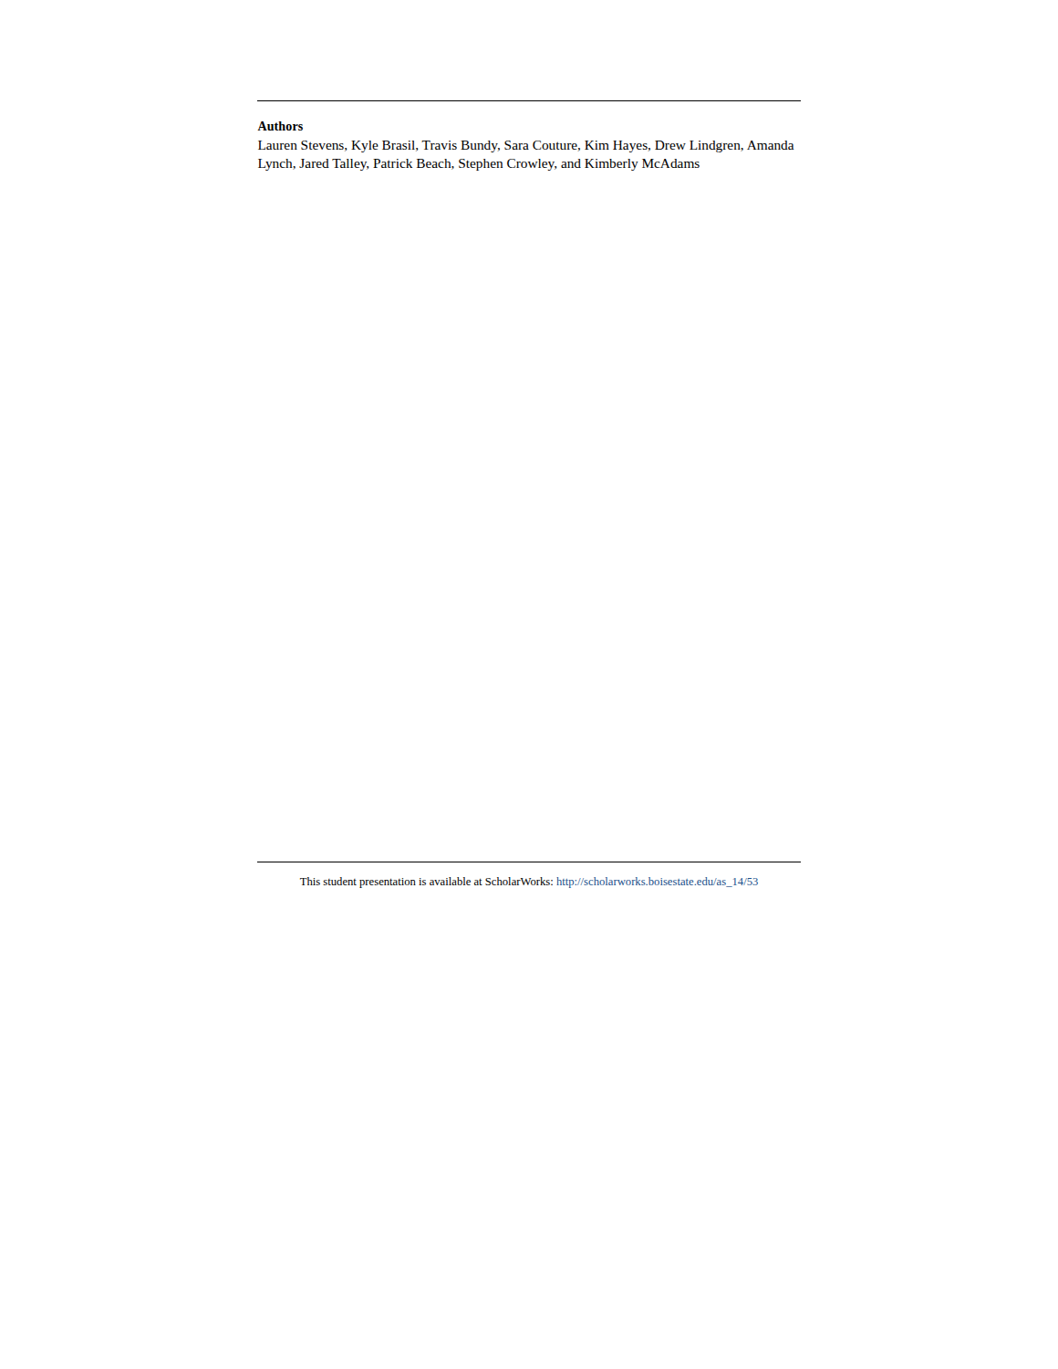Authors
Lauren Stevens, Kyle Brasil, Travis Bundy, Sara Couture, Kim Hayes, Drew Lindgren, Amanda Lynch, Jared Talley, Patrick Beach, Stephen Crowley, and Kimberly McAdams
This student presentation is available at ScholarWorks: http://scholarworks.boisestate.edu/as_14/53